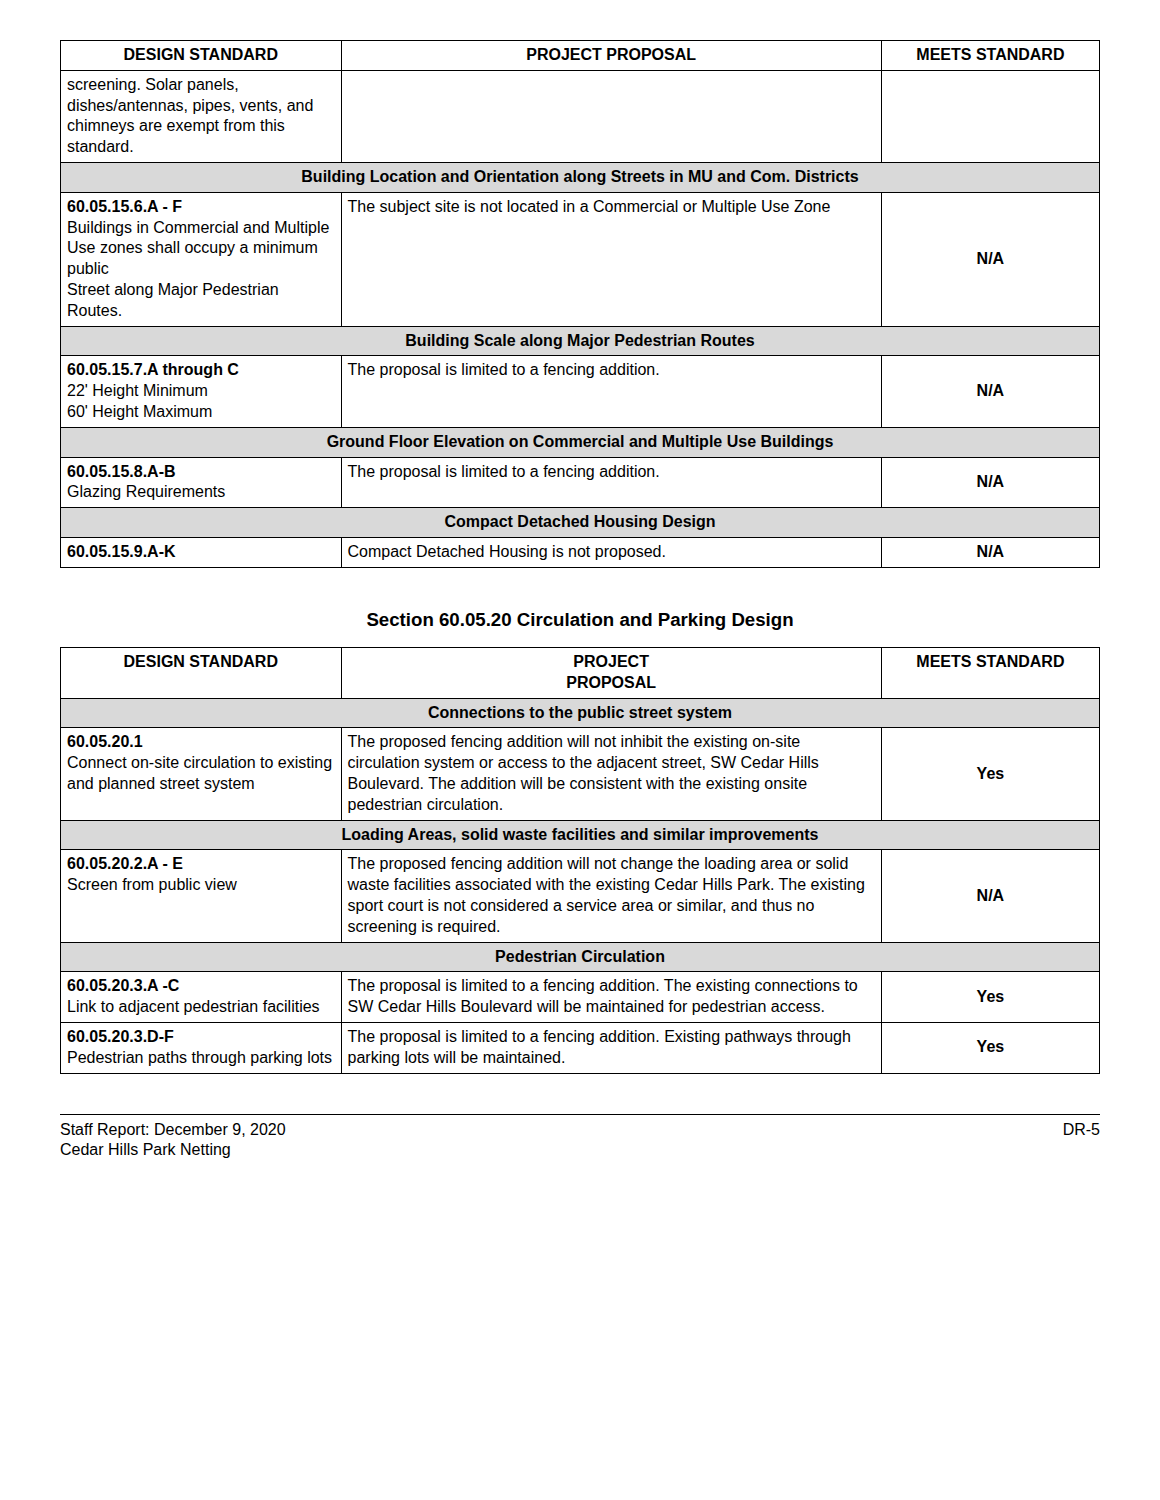| DESIGN STANDARD | PROJECT PROPOSAL | MEETS STANDARD |
| --- | --- | --- |
| screening. Solar panels, dishes/antennas, pipes, vents, and chimneys are exempt from this standard. | | |
| Building Location and Orientation along Streets in MU and Com. Districts |
| 60.05.15.6.A - F Buildings in Commercial and Multiple Use zones shall occupy a minimum public Street along Major Pedestrian Routes. | The subject site is not located in a Commercial or Multiple Use Zone | N/A |
| Building Scale along Major Pedestrian Routes |
| 60.05.15.7.A through C 22' Height Minimum 60' Height Maximum | The proposal is limited to a fencing addition. | N/A |
| Ground Floor Elevation on Commercial and Multiple Use Buildings |
| 60.05.15.8.A-B Glazing Requirements | The proposal is limited to a fencing addition. | N/A |
| Compact Detached Housing Design |
| 60.05.15.9.A-K | Compact Detached Housing is not proposed. | N/A |
Section 60.05.20 Circulation and Parking Design
| DESIGN STANDARD | PROJECT PROPOSAL | MEETS STANDARD |
| --- | --- | --- |
| Connections to the public street system |
| 60.05.20.1 Connect on-site circulation to existing and planned street system | The proposed fencing addition will not inhibit the existing on-site circulation system or access to the adjacent street, SW Cedar Hills Boulevard. The addition will be consistent with the existing onsite pedestrian circulation. | Yes |
| Loading Areas, solid waste facilities and similar improvements |
| 60.05.20.2.A - E Screen from public view | The proposed fencing addition will not change the loading area or solid waste facilities associated with the existing Cedar Hills Park. The existing sport court is not considered a service area or similar, and thus no screening is required. | N/A |
| Pedestrian Circulation |
| 60.05.20.3.A -C Link to adjacent pedestrian facilities | The proposal is limited to a fencing addition. The existing connections to SW Cedar Hills Boulevard will be maintained for pedestrian access. | Yes |
| 60.05.20.3.D-F Pedestrian paths through parking lots | The proposal is limited to a fencing addition. Existing pathways through parking lots will be maintained. | Yes |
Staff Report: December 9, 2020
Cedar Hills Park Netting
DR-5